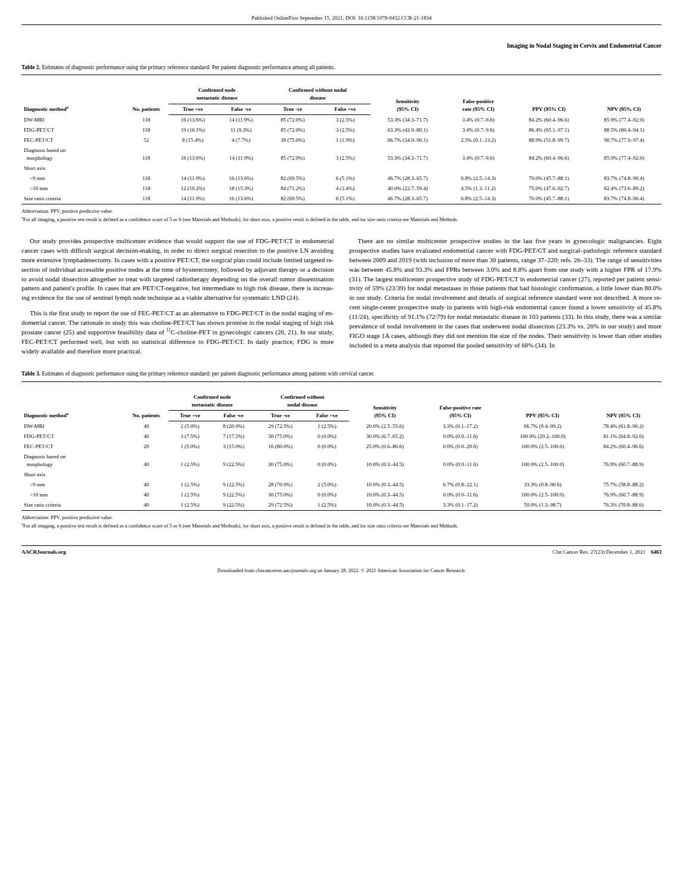Published OnlineFirst September 15, 2021; DOI: 10.1158/1078-0432.CCR-21-1834
Imaging in Nodal Staging in Cervix and Endometrial Cancer
Table 2. Estimates of diagnostic performance using the primary reference standard: Per patient diagnostic performance among all patients.
| Diagnostic method a | No. patients | | | Sensitivity (95% CI) | False-positive rate (95% CI) | PPV (95% CI) | NPV (95% CI) |
| --- | --- | --- | --- | --- | --- | --- | --- |
| Confirmed node metastatic disease | Confirmed without nodal disease |
| True +ve | False -ve | True -ve | False +ve |
| DW-MRI | 118 | 16 (13.6%) | 14 (11.9%) | 85 (72.0%) | 3 (2.5%) | 53.3% (34.3–71.7) | 3.4% (0.7–9.6) | 84.2% (60.4–96.6) | 85.9% (77.4–92.0) |
| FDG-PET/CT | 118 | 19 (16.1%) | 11 (9.3%) | 85 (72.0%) | 3 (2.5%) | 63.3% (43.9–80.1) | 3.4% (0.7–9.6) | 86.4% (65.1–97.1) | 88.5% (80.4–94.1) |
| FEC-PET/CT | 52 | 8 (15.4%) | 4 (7.7%) | 39 (75.0%) | 1 (1.9%) | 66.7% (34.9–90.1) | 2.5% (0.1–13.2) | 88.9% (51.8–99.7) | 90.7% (77.9–97.4) |
| Diagnosis based on morphology | 118 | 16 (13.6%) | 14 (11.9%) | 85 (72.0%) | 3 (2.5%) | 53.3% (34.3–71.7) | 3.4% (0.7–9.6) | 84.2% (60.4–96.6) | 85.9% (77.4–92.0) |
| Short axis | | | | | | | | | |
| >9 mm | 118 | 14 (11.9%) | 16 (13.6%) | 82 (69.5%) | 6 (5.1%) | 46.7% (28.3–65.7) | 6.8% (2.5–14.3) | 70.0% (45.7–88.1) | 83.7% (74.8–90.4) |
| >10 mm | 118 | 12 (10.2%) | 18 (15.3%) | 84 (71.2%) | 4 (3.4%) | 40.0% (22.7–59.4) | 4.5% (1.3–11.2) | 75.0% (47.6–92.7) | 82.4% (73.6–89.2) |
| Size ratio criteria | 118 | 14 (11.9%) | 16 (13.6%) | 82 (69.5%) | 6 (5.1%) | 46.7% (28.3–65.7) | 6.8% (2.5–14.3) | 70.0% (45.7–88.1) | 83.7% (74.8–90.4) |
Abbreviation: PPV, positive predictive value.
aFor all imaging, a positive test result is defined as a confidence score of 5 or 6 (see Materials and Methods); for short axis, a positive result is defined in the table, and for size ratio criteria see Materials and Methods.
Our study provides prospective multicenter evidence that would support the use of FDG-PET/CT in endometrial cancer cases with difficult surgical decision-making, in order to direct surgical resection to the positive LN avoiding more extensive lymphadenectomy. In cases with a positive PET/CT, the surgical plan could include limited targeted resection of individual accessible positive nodes at the time of hysterectomy, followed by adjuvant therapy or a decision to avoid nodal dissection altogether to treat with targeted radiotherapy depending on the overall tumor dissemination pattern and patient's profile. In cases that are PET/CT-negative, but intermediate to high risk disease, there is increasing evidence for the use of sentinel lymph node technique as a viable alternative for systematic LND (24).
This is the first study to report the use of FEC-PET/CT as an alternative to FDG-PET/CT in the nodal staging of endometrial cancer. The rationale to study this was choline-PET/CT has shown promise in the nodal staging of high risk prostate cancer (25) and supportive feasibility data of 11C-choline-PET in gynecologic cancers (20, 21). In our study, FEC-PET/CT performed well, but with no statistical difference to FDG-PET/CT. In daily practice, FDG is more widely available and therefore more practical.
There are no similar multicenter prospective studies in the last five years in gynecologic malignancies. Eight prospective studies have evaluated endometrial cancer with FDG-PET/CT and surgical–pathologic reference standard between 2009 and 2019 (with inclusion of more than 30 patients, range 37–220; refs. 26–33). The range of sensitivities was between 45.8% and 93.3% and FPRs between 3.0% and 8.8% apart from one study with a higher FPR of 17.9% (31). The largest multicenter prospective study of FDG-PET/CT in endometrial cancer (27), reported per patient sensitivity of 59% (23/39) for nodal metastases in those patients that had histologic confirmation, a little lower than 80.0% in our study. Criteria for nodal involvement and details of surgical reference standard were not described. A more recent single-center prospective study in patients with high-risk endometrial cancer found a lower sensitivity of 45.8% (11/24), specificity of 91.1% (72/79) for nodal metastatic disease in 103 patients (33). In this study, there was a similar prevalence of nodal involvement in the cases that underwent nodal dissection (23.3% vs. 26% in our study) and more FIGO stage 1A cases, although they did not mention the size of the nodes. Their sensitivity is lower than other studies included in a meta analysis that reported the pooled sensitivity of 68% (34). In
Table 3. Estimates of diagnostic performance using the primary reference standard: per patient diagnostic performance among patients with cervical cancer.
| Diagnostic method a | No. patients | | | Sensitivity (95% CI) | False-positive rate (95% CI) | PPV (95% CI) | NPV (95% CI) |
| --- | --- | --- | --- | --- | --- | --- | --- |
| Confirmed node metastatic disease | Confirmed without nodal disease |
| True +ve | False -ve | True -ve | False +ve |
| DW-MRI | 40 | 2 (5.0%) | 8 (20.0%) | 29 (72.5%) | 1 (2.5%) | 20.0% (2.5–55.6) | 3.3% (0.1–17.2) | 66.7% (9.4–99.2) | 78.4% (61.8–90.2) |
| FDG-PET/CT | 40 | 3 (7.5%) | 7 (17.5%) | 30 (75.0%) | 0 (0.0%) | 30.0% (6.7–65.2) | 0.0% (0.0–11.6) | 100.0% (29.2–100.0) | 81.1% (64.8–92.0) |
| FEC-PET/CT | 20 | 1 (5.0%) | 3 (15.0%) | 16 (80.0%) | 0 (0.0%) | 25.0% (0.6–80.6) | 0.0% (0.0–20.6) | 100.0% (2.5–100.0) | 84.2% (60.4–96.6) |
| Diagnosis based on morphology | 40 | 1 (2.5%) | 9 (22.5%) | 30 (75.0%) | 0 (0.0%) | 10.0% (0.3–44.5) | 0.0% (0.0–11.6) | 100.0% (2.5–100.0) | 76.9% (60.7–88.9) |
| Short axis | | | | | | | | | |
| >9 mm | 40 | 1 (2.5%) | 9 (22.5%) | 28 (70.0%) | 2 (5.0%) | 10.0% (0.3–44.5) | 6.7% (0.8–22.1) | 33.3% (0.8–90.6) | 75.7% (58.8–88.2) |
| >10 mm | 40 | 1 (2.5%) | 9 (22.5%) | 30 (75.0%) | 0 (0.0%) | 10.0% (0.3–44.5) | 0.0% (0.0–11.6) | 100.0% (2.5–100.0) | 76.9% (60.7–88.9) |
| Size ratio criteria | 40 | 1 (2.5%) | 9 (22.5%) | 29 (72.5%) | 1 (2.5%) | 10.0% (0.3–44.5) | 3.3% (0.1–17.2) | 50.0% (1.3–98.7) | 76.3% (59.8–88.6) |
Abbreviation: PPV, positive predictive value.
aFor all imaging, a positive test result is defined as a confidence score of 5 or 6 (see Materials and Methods); for short axis, a positive result is defined in the table, and for size ratio criteria see Materials and Methods.
AACRJournals.org
Clin Cancer Res; 27(23) December 1, 2021 6463
Downloaded from clincancerres.aacrjournals.org on January 28, 2022. © 2021 American Association for Cancer Research.